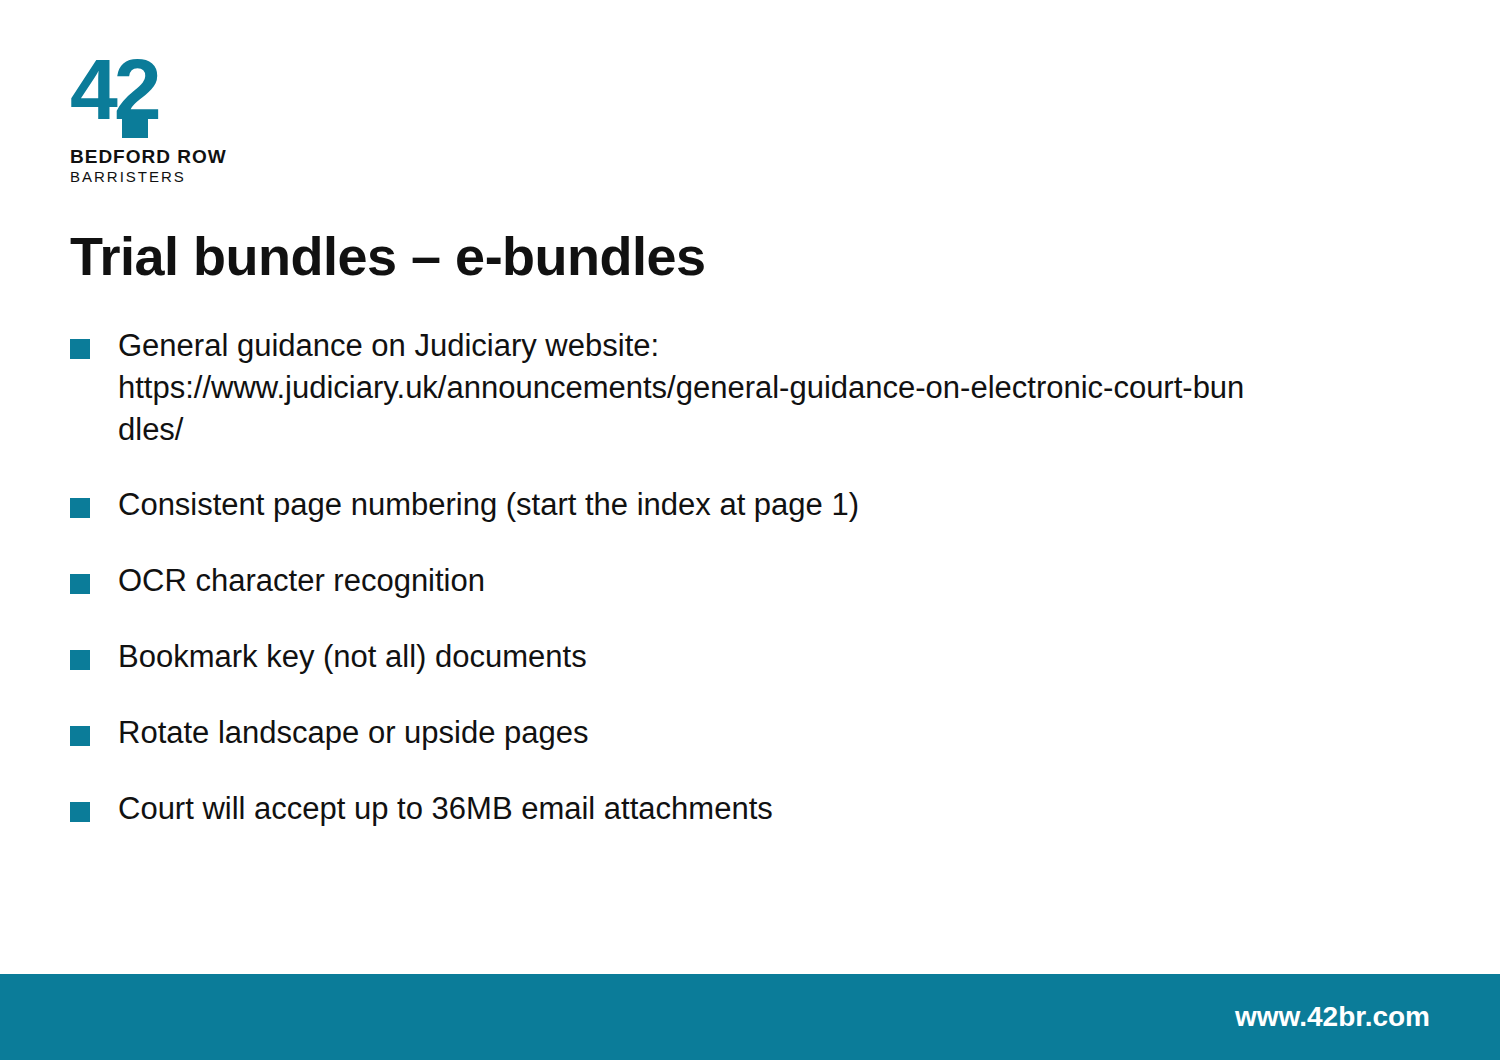42
BEDFORD ROW BARRISTERS
Trial bundles – e-bundles
General guidance on Judiciary website:
https://www.judiciary.uk/announcements/general-guidance-on-electronic-court-bundles/
Consistent page numbering (start the index at page 1)
OCR character recognition
Bookmark key (not all) documents
Rotate landscape or upside pages
Court will accept up to 36MB email attachments
www.42br.com